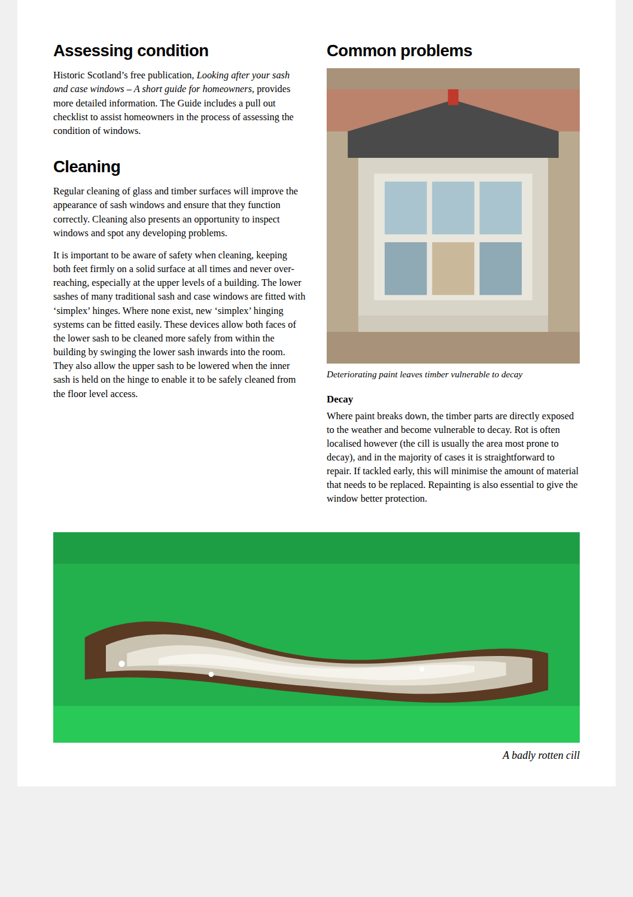Assessing condition
Historic Scotland’s free publication, Looking after your sash and case windows – A short guide for homeowners, provides more detailed information. The Guide includes a pull out checklist to assist homeowners in the process of assessing the condition of windows.
Cleaning
Regular cleaning of glass and timber surfaces will improve the appearance of sash windows and ensure that they function correctly. Cleaning also presents an opportunity to inspect windows and spot any developing problems.
It is important to be aware of safety when cleaning, keeping both feet firmly on a solid surface at all times and never over-reaching, especially at the upper levels of a building. The lower sashes of many traditional sash and case windows are fitted with ‘simplex’ hinges. Where none exist, new ‘simplex’ hinging systems can be fitted easily. These devices allow both faces of the lower sash to be cleaned more safely from within the building by swinging the lower sash inwards into the room. They also allow the upper sash to be lowered when the inner sash is held on the hinge to enable it to be safely cleaned from the floor level access.
Common problems
Deteriorating paint leaves timber vulnerable to decay
Decay
Where paint breaks down, the timber parts are directly exposed to the weather and become vulnerable to decay. Rot is often localised however (the cill is usually the area most prone to decay), and in the majority of cases it is straightforward to repair. If tackled early, this will minimise the amount of material that needs to be replaced. Repainting is also essential to give the window better protection.
A badly rotten cill